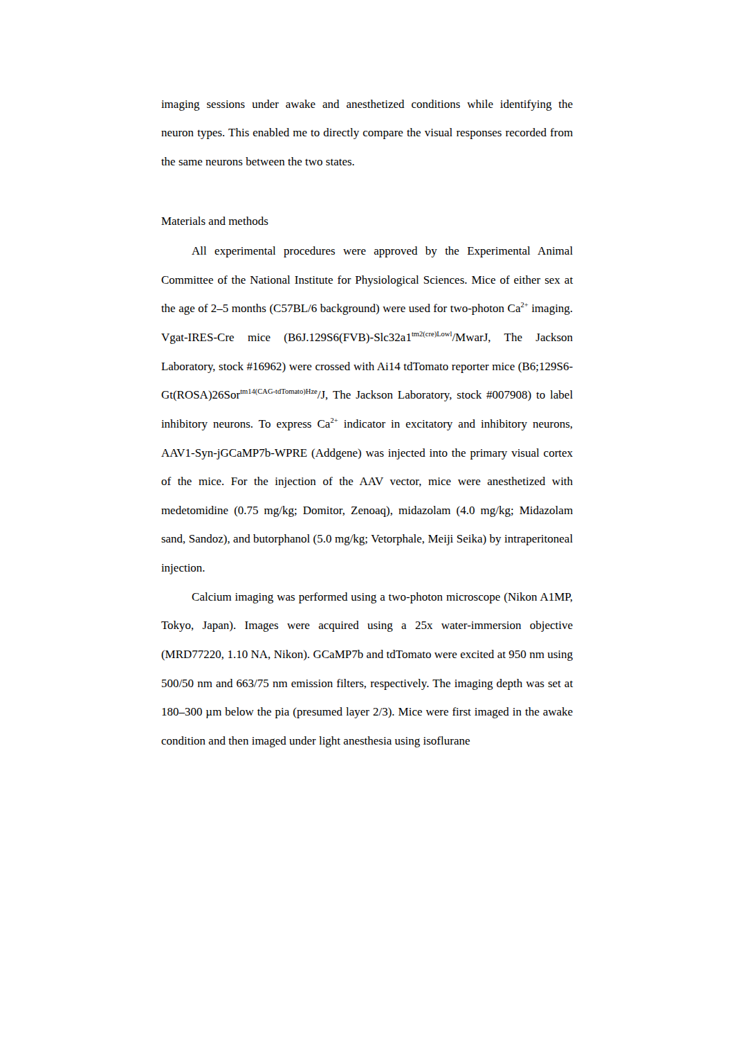imaging sessions under awake and anesthetized conditions while identifying the neuron types. This enabled me to directly compare the visual responses recorded from the same neurons between the two states.
Materials and methods
All experimental procedures were approved by the Experimental Animal Committee of the National Institute for Physiological Sciences. Mice of either sex at the age of 2–5 months (C57BL/6 background) were used for two-photon Ca2+ imaging. Vgat-IRES-Cre mice (B6J.129S6(FVB)-Slc32a1tm2(cre)Lowl/MwarJ, The Jackson Laboratory, stock #16962) were crossed with Ai14 tdTomato reporter mice (B6;129S6-Gt(ROSA)26Sortm14(CAG-tdTomato)Hze/J, The Jackson Laboratory, stock #007908) to label inhibitory neurons. To express Ca2+ indicator in excitatory and inhibitory neurons, AAV1-Syn-jGCaMP7b-WPRE (Addgene) was injected into the primary visual cortex of the mice. For the injection of the AAV vector, mice were anesthetized with medetomidine (0.75 mg/kg; Domitor, Zenoaq), midazolam (4.0 mg/kg; Midazolam sand, Sandoz), and butorphanol (5.0 mg/kg; Vetorphale, Meiji Seika) by intraperitoneal injection.
Calcium imaging was performed using a two-photon microscope (Nikon A1MP, Tokyo, Japan). Images were acquired using a 25x water-immersion objective (MRD77220, 1.10 NA, Nikon). GCaMP7b and tdTomato were excited at 950 nm using 500/50 nm and 663/75 nm emission filters, respectively. The imaging depth was set at 180–300 µm below the pia (presumed layer 2/3). Mice were first imaged in the awake condition and then imaged under light anesthesia using isoflurane